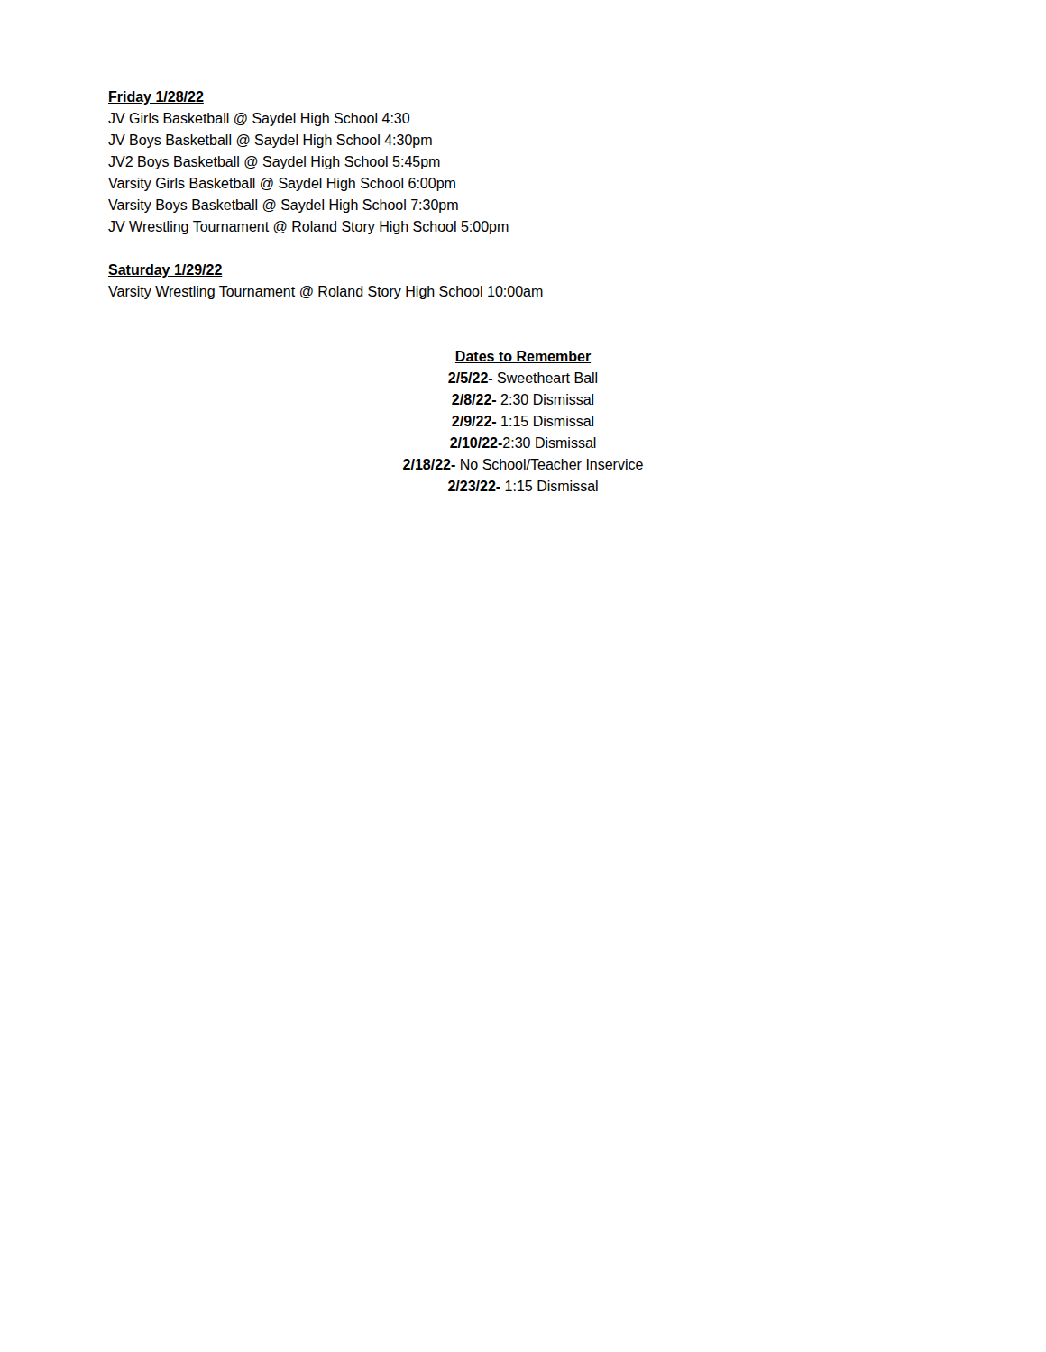Friday 1/28/22
JV Girls Basketball @ Saydel High School 4:30
JV Boys Basketball @ Saydel High School 4:30pm
JV2 Boys Basketball @ Saydel High School 5:45pm
Varsity Girls Basketball @ Saydel High School 6:00pm
Varsity Boys Basketball @ Saydel High School 7:30pm
JV Wrestling Tournament @ Roland Story High School 5:00pm
Saturday 1/29/22
Varsity Wrestling Tournament @ Roland Story High School 10:00am
Dates to Remember
2/5/22- Sweetheart Ball
2/8/22- 2:30 Dismissal
2/9/22- 1:15 Dismissal
2/10/22-2:30 Dismissal
2/18/22- No School/Teacher Inservice
2/23/22- 1:15 Dismissal